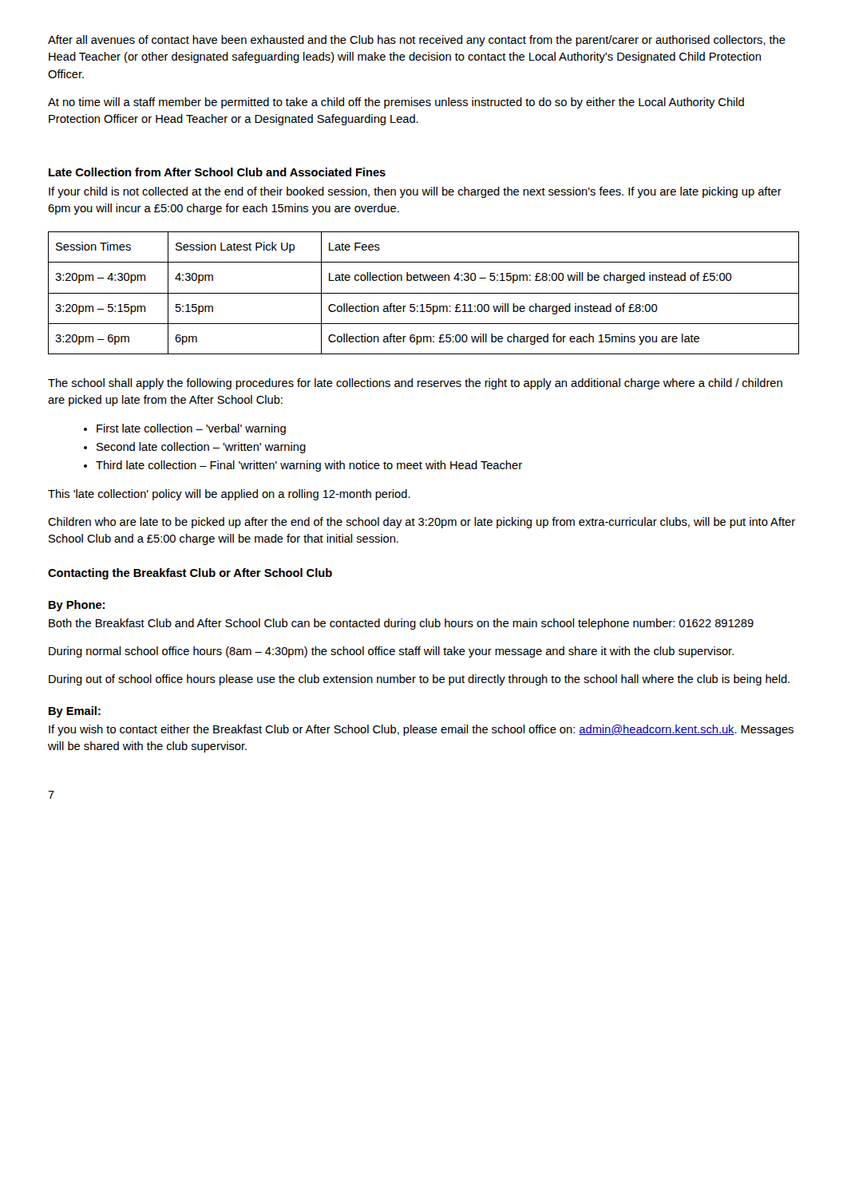After all avenues of contact have been exhausted and the Club has not received any contact from the parent/carer or authorised collectors, the Head Teacher (or other designated safeguarding leads) will make the decision to contact the Local Authority's Designated Child Protection Officer.
At no time will a staff member be permitted to take a child off the premises unless instructed to do so by either the Local Authority Child Protection Officer or Head Teacher or a Designated Safeguarding Lead.
Late Collection from After School Club and Associated Fines
If your child is not collected at the end of their booked session, then you will be charged the next session's fees. If you are late picking up after 6pm you will incur a £5:00 charge for each 15mins you are overdue.
| Session Times | Session Latest Pick Up | Late Fees |
| 3:20pm – 4:30pm | 4:30pm | Late collection between 4:30 – 5:15pm: £8:00 will be charged instead of £5:00 |
| 3:20pm – 5:15pm | 5:15pm | Collection after 5:15pm: £11:00 will be charged instead of £8:00 |
| 3:20pm – 6pm | 6pm | Collection after 6pm: £5:00 will be charged for each 15mins you are late |
The school shall apply the following procedures for late collections and reserves the right to apply an additional charge where a child / children are picked up late from the After School Club:
First late collection – 'verbal' warning
Second late collection – 'written' warning
Third late collection – Final 'written' warning with notice to meet with Head Teacher
This 'late collection' policy will be applied on a rolling 12-month period.
Children who are late to be picked up after the end of the school day at 3:20pm or late picking up from extra-curricular clubs, will be put into After School Club and a £5:00 charge will be made for that initial session.
Contacting the Breakfast Club or After School Club
By Phone:
Both the Breakfast Club and After School Club can be contacted during club hours on the main school telephone number: 01622 891289
During normal school office hours (8am – 4:30pm) the school office staff will take your message and share it with the club supervisor.
During out of school office hours please use the club extension number to be put directly through to the school hall where the club is being held.
By Email:
If you wish to contact either the Breakfast Club or After School Club, please email the school office on: admin@headcorn.kent.sch.uk. Messages will be shared with the club supervisor.
7